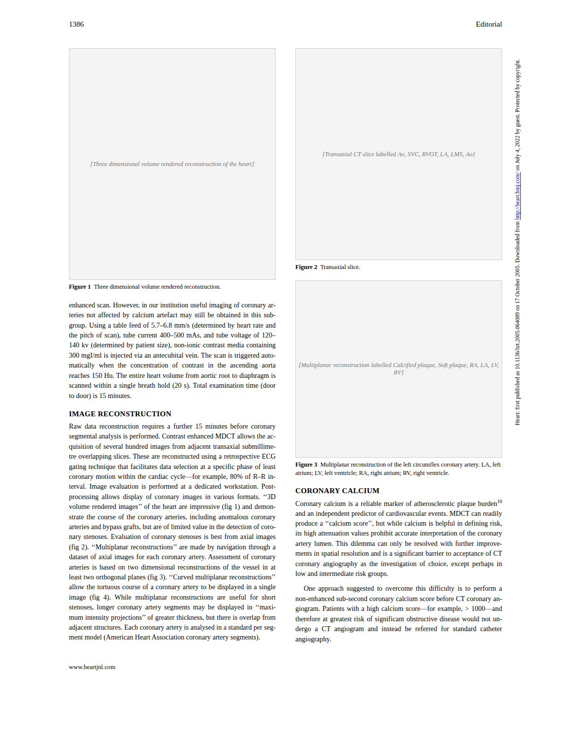Heart: first published as 10.1136/hrt.2005.064089 on 17 October 2005. Downloaded from http://heart.bmj.com/ on July 4, 2022 by guest. Protected by copyright.
1386 Editorial
[Three dimensional volume rendered reconstruction of the heart]
Figure 1 Three dimensional volume rendered reconstruction.
enhanced scan. However, in our institution useful imaging of coronary arteries not affected by calcium artefact may still be obtained in this subgroup. Using a table feed of 5.7–6.8 mm/s (determined by heart rate and the pitch of scan), tube current 400–500 mAs, and tube voltage of 120–140 kv (determined by patient size), non-ionic contrast media containing 300 mgI/ml is injected via an antecubital vein. The scan is triggered automatically when the concentration of contrast in the ascending aorta reaches 150 Hu. The entire heart volume from aortic root to diaphragm is scanned within a single breath hold (20 s). Total examination time (door to door) is 15 minutes.
Image reconstruction
Raw data reconstruction requires a further 15 minutes before coronary segmental analysis is performed. Contrast enhanced MDCT allows the acquisition of several hundred images from adjacent transaxial submillimetre overlapping slices. These are reconstructed using a retrospective ECG gating technique that facilitates data selection at a specific phase of least coronary motion within the cardiac cycle—for example, 80% of R–R interval. Image evaluation is performed at a dedicated workstation. Post-processing allows display of coronary images in various formats. ‘‘3D volume rendered images’’ of the heart are impressive (fig 1) and demonstrate the course of the coronary arteries, including anomalous coronary arteries and bypass grafts, but are of limited value in the detection of coronary stenoses. Evaluation of coronary stenoses is best from axial images (fig 2). ‘‘Multiplanar reconstructions’’ are made by navigation through a dataset of axial images for each coronary artery. Assessment of coronary arteries is based on two dimensional reconstructions of the vessel in at least two orthogonal planes (fig 3). ‘‘Curved multiplanar reconstructions’’ allow the tortuous course of a coronary artery to be displayed in a single image (fig 4). While multiplanar reconstructions are useful for short stenoses, longer coronary artery segments may be displayed in ‘‘maximum intensity projections’’ of greater thickness, but there is overlap from adjacent structures. Each coronary artery is analysed in a standard per segment model (American Heart Association coronary artery segments).
[Transaxial CT slice labelled Ao, SVC, RVOT, LA, LMS, Ao]
Figure 2 Transaxial slice.
[Multiplanar reconstruction labelled Calcified plaque, Soft plaque, RA, LA, LV, RV]
Figure 3 Multiplanar reconstruction of the left circumflex coronary artery. LA, left atrium; LV, left ventricle; RA, right atrium; RV, right ventricle.
Coronary calcium
Coronary calcium is a reliable marker of atherosclerotic plaque burden10 and an independent predictor of cardiovascular events. MDCT can readily produce a ‘‘calcium score’’, but while calcium is helpful in defining risk, its high attenuation values prohibit accurate interpretation of the coronary artery lumen. This dilemma can only be resolved with further improvements in spatial resolution and is a significant barrier to acceptance of CT coronary angiography as the investigation of choice, except perhaps in low and intermediate risk groups.
One approach suggested to overcome this difficulty is to perform a non-enhanced sub-second coronary calcium score before CT coronary angiogram. Patients with a high calcium score—for example, > 1000—and therefore at greatest risk of significant obstructive disease would not undergo a CT angiogram and instead be referred for standard catheter angiography.
www.heartjnl.com